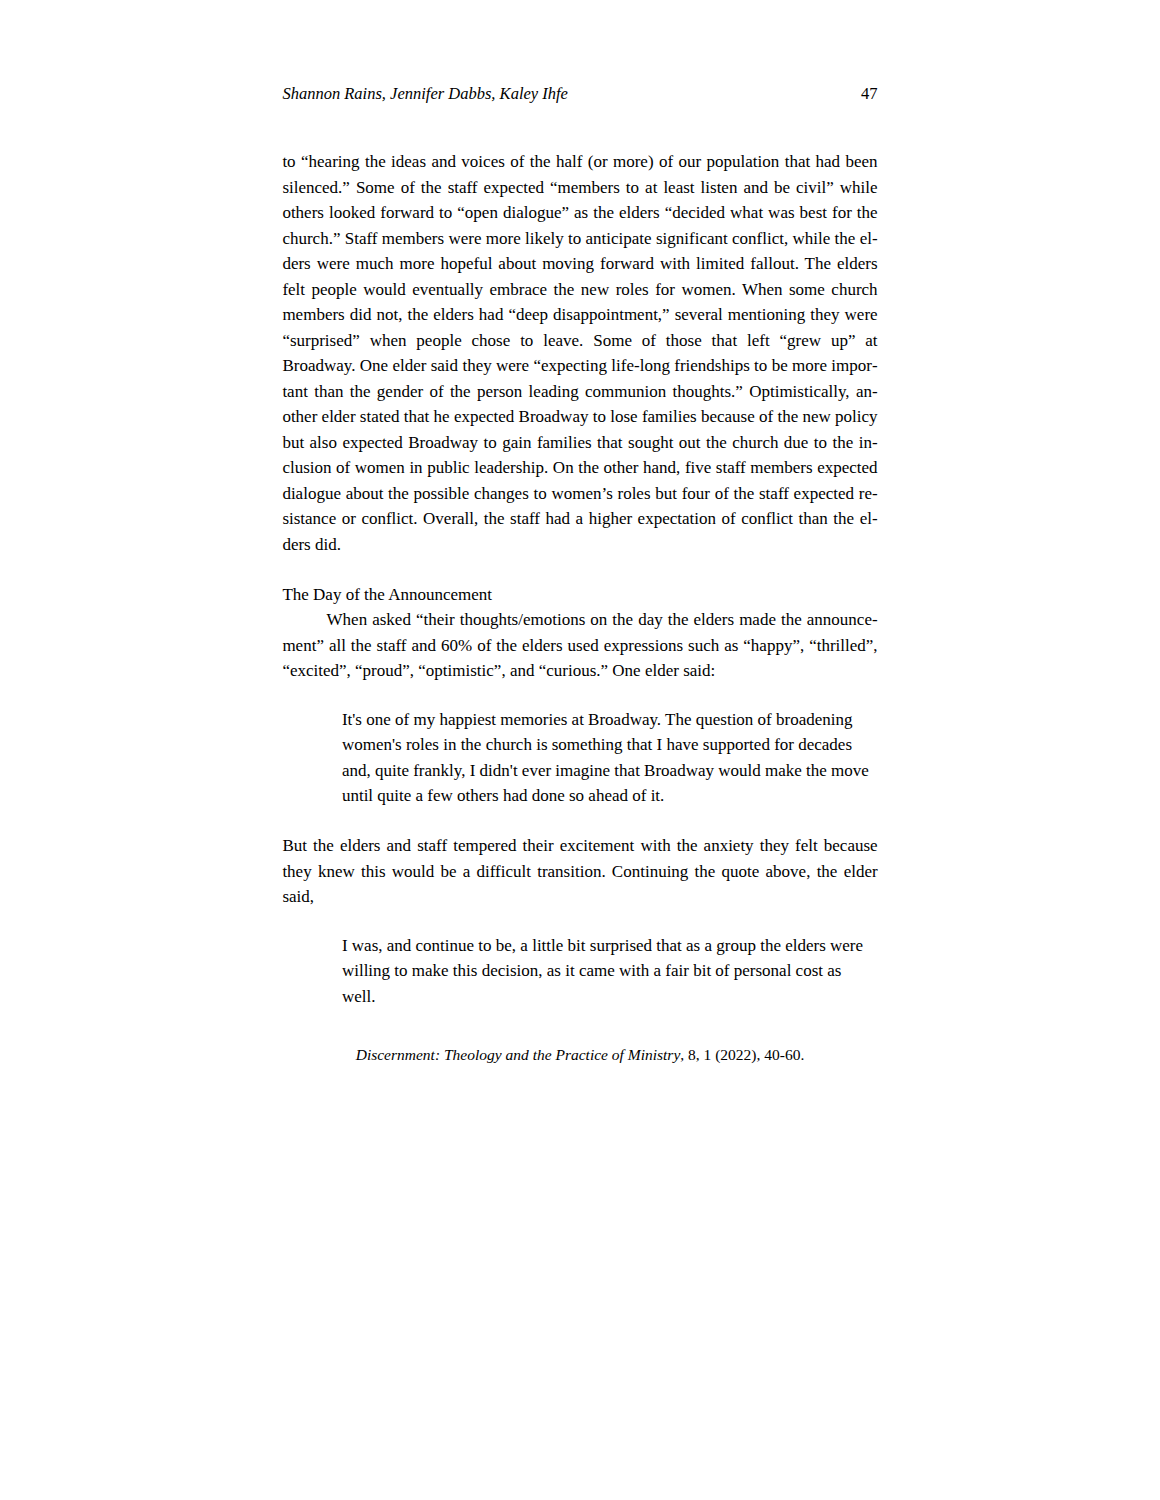Shannon Rains, Jennifer Dabbs, Kaley Ihfe 47
to “hearing the ideas and voices of the half (or more) of our population that had been silenced.” Some of the staff expected “members to at least listen and be civil” while others looked forward to “open dialogue” as the elders “decided what was best for the church.” Staff members were more likely to anticipate significant conflict, while the elders were much more hopeful about moving forward with limited fallout. The elders felt people would eventually embrace the new roles for women. When some church members did not, the elders had “deep disappointment,” several mentioning they were “surprised” when people chose to leave. Some of those that left “grew up” at Broadway. One elder said they were “expecting life-long friendships to be more important than the gender of the person leading communion thoughts.” Optimistically, another elder stated that he expected Broadway to lose families because of the new policy but also expected Broadway to gain families that sought out the church due to the inclusion of women in public leadership. On the other hand, five staff members expected dialogue about the possible changes to women’s roles but four of the staff expected resistance or conflict. Overall, the staff had a higher expectation of conflict than the elders did.
The Day of the Announcement
When asked “their thoughts/emotions on the day the elders made the announcement” all the staff and 60% of the elders used expressions such as “happy”, “thrilled”, “excited”, “proud”, “optimistic”, and “curious.” One elder said:
It's one of my happiest memories at Broadway. The question of broadening women's roles in the church is something that I have supported for decades and, quite frankly, I didn't ever imagine that Broadway would make the move until quite a few others had done so ahead of it.
But the elders and staff tempered their excitement with the anxiety they felt because they knew this would be a difficult transition. Continuing the quote above, the elder said,
I was, and continue to be, a little bit surprised that as a group the elders were willing to make this decision, as it came with a fair bit of personal cost as well.
Discernment: Theology and the Practice of Ministry, 8, 1 (2022), 40-60.